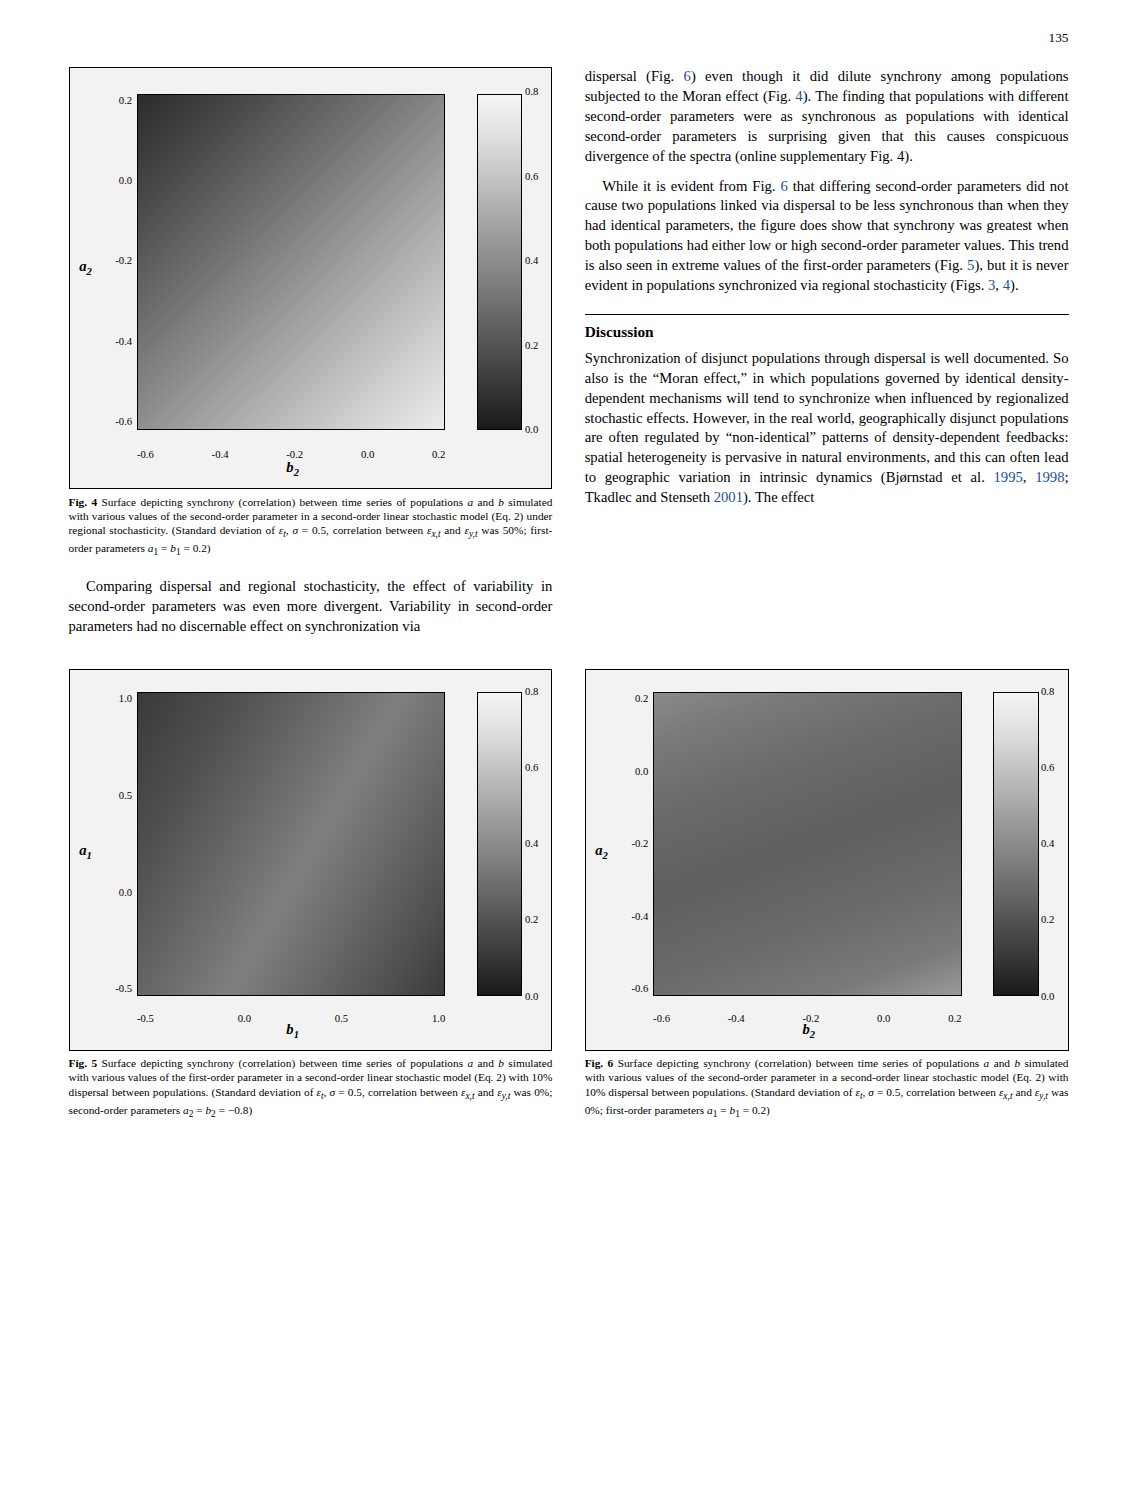135
0.8 0.6 0.4 0.2 0.0
0.2 0.0 -0.2 -0.4 -0.6
a2
-0.6 -0.4 -0.2 0.0 0.2
b2
Fig. 4 Surface depicting synchrony (correlation) between time series of populations a and b simulated with various values of the second-order parameter in a second-order linear stochastic model (Eq. 2) under regional stochasticity. (Standard deviation of εt, σ = 0.5, correlation between εx,t and εy,t was 50%; first-order parameters a1 = b1 = 0.2)
Comparing dispersal and regional stochasticity, the effect of variability in second-order parameters was even more divergent. Variability in second-order parameters had no discernable effect on synchronization via
dispersal (Fig. 6) even though it did dilute synchrony among populations subjected to the Moran effect (Fig. 4). The finding that populations with different second-order parameters were as synchronous as populations with identical second-order parameters is surprising given that this causes conspicuous divergence of the spectra (online supplementary Fig. 4).
While it is evident from Fig. 6 that differing second-order parameters did not cause two populations linked via dispersal to be less synchronous than when they had identical parameters, the figure does show that synchrony was greatest when both populations had either low or high second-order parameter values. This trend is also seen in extreme values of the first-order parameters (Fig. 5), but it is never evident in populations synchronized via regional stochasticity (Figs. 3, 4).
Discussion
Synchronization of disjunct populations through dispersal is well documented. So also is the “Moran effect,” in which populations governed by identical density-dependent mechanisms will tend to synchronize when influenced by regionalized stochastic effects. However, in the real world, geographically disjunct populations are often regulated by “non-identical” patterns of density-dependent feedbacks: spatial heterogeneity is pervasive in natural environments, and this can often lead to geographic variation in intrinsic dynamics (Bjørnstad et al. 1995, 1998; Tkadlec and Stenseth 2001). The effect
0.8 0.6 0.4 0.2 0.0
1.0 0.5 0.0 -0.5
a1
-0.5 0.0 0.5 1.0
b1
Fig. 5 Surface depicting synchrony (correlation) between time series of populations a and b simulated with various values of the first-order parameter in a second-order linear stochastic model (Eq. 2) with 10% dispersal between populations. (Standard deviation of εt, σ = 0.5, correlation between εx,t and εy,t was 0%; second-order parameters a2 = b2 = −0.8)
0.8 0.6 0.4 0.2 0.0
0.2 0.0 -0.2 -0.4 -0.6
a2
-0.6 -0.4 -0.2 0.0 0.2
b2
Fig. 6 Surface depicting synchrony (correlation) between time series of populations a and b simulated with various values of the second-order parameter in a second-order linear stochastic model (Eq. 2) with 10% dispersal between populations. (Standard deviation of εt, σ = 0.5, correlation between εx,t and εy,t was 0%; first-order parameters a1 = b1 = 0.2)